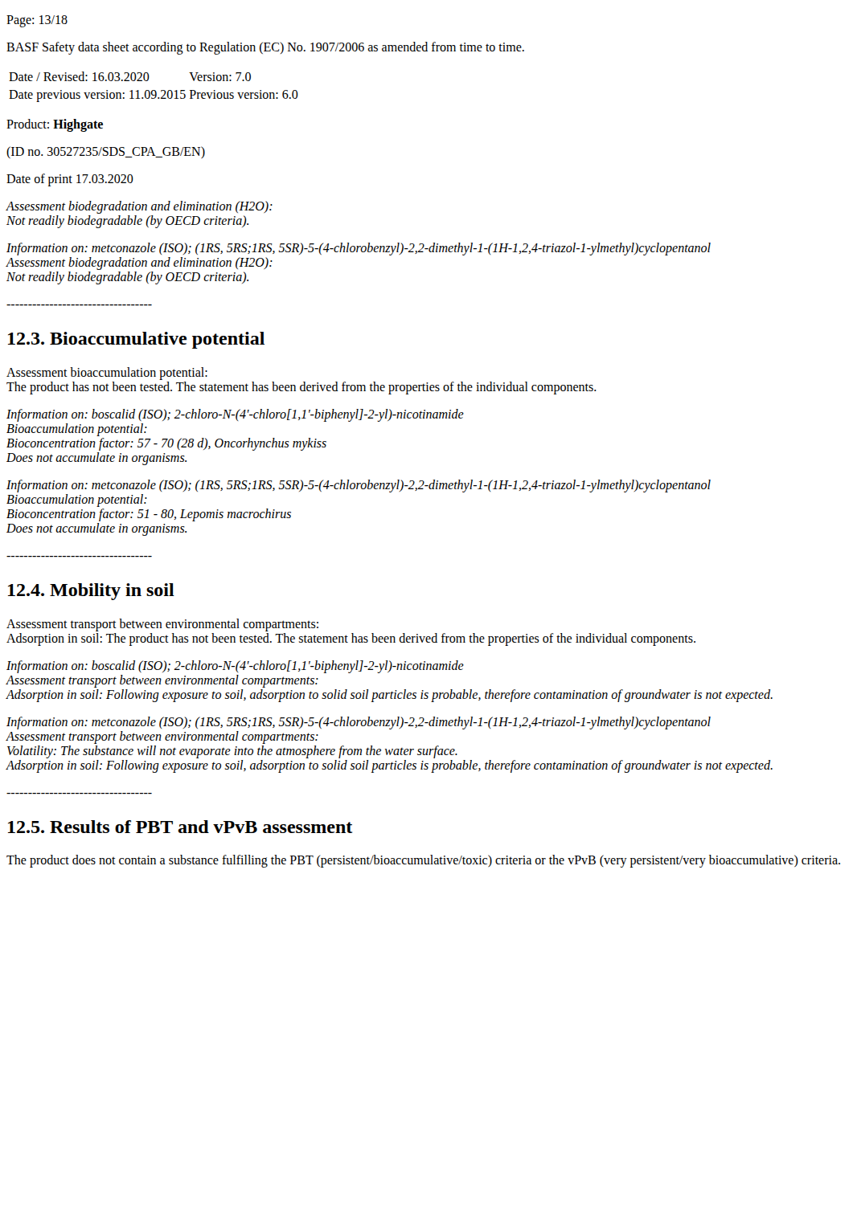Page: 13/18
BASF Safety data sheet according to Regulation (EC) No. 1907/2006 as amended from time to time.
| Date / Revised: 16.03.2020 | Version: 7.0 |
| Date previous version: 11.09.2015 | Previous version: 6.0 |
Product: Highgate
(ID no. 30527235/SDS_CPA_GB/EN)
Date of print 17.03.2020
Assessment biodegradation and elimination (H2O):
Not readily biodegradable (by OECD criteria).
Information on: metconazole (ISO); (1RS, 5RS;1RS, 5SR)-5-(4-chlorobenzyl)-2,2-dimethyl-1-(1H-1,2,4-triazol-1-ylmethyl)cyclopentanol
Assessment biodegradation and elimination (H2O):
Not readily biodegradable (by OECD criteria).
----------------------------------
12.3. Bioaccumulative potential
Assessment bioaccumulation potential:
The product has not been tested. The statement has been derived from the properties of the individual components.
Information on: boscalid (ISO); 2-chloro-N-(4'-chloro[1,1'-biphenyl]-2-yl)-nicotinamide
Bioaccumulation potential:
Bioconcentration factor: 57 - 70 (28 d), Oncorhynchus mykiss
Does not accumulate in organisms.
Information on: metconazole (ISO); (1RS, 5RS;1RS, 5SR)-5-(4-chlorobenzyl)-2,2-dimethyl-1-(1H-1,2,4-triazol-1-ylmethyl)cyclopentanol
Bioaccumulation potential:
Bioconcentration factor: 51 - 80, Lepomis macrochirus
Does not accumulate in organisms.
----------------------------------
12.4. Mobility in soil
Assessment transport between environmental compartments:
Adsorption in soil: The product has not been tested. The statement has been derived from the properties of the individual components.
Information on: boscalid (ISO); 2-chloro-N-(4'-chloro[1,1'-biphenyl]-2-yl)-nicotinamide
Assessment transport between environmental compartments:
Adsorption in soil: Following exposure to soil, adsorption to solid soil particles is probable, therefore contamination of groundwater is not expected.
Information on: metconazole (ISO); (1RS, 5RS;1RS, 5SR)-5-(4-chlorobenzyl)-2,2-dimethyl-1-(1H-1,2,4-triazol-1-ylmethyl)cyclopentanol
Assessment transport between environmental compartments:
Volatility: The substance will not evaporate into the atmosphere from the water surface.
Adsorption in soil: Following exposure to soil, adsorption to solid soil particles is probable, therefore contamination of groundwater is not expected.
----------------------------------
12.5. Results of PBT and vPvB assessment
The product does not contain a substance fulfilling the PBT (persistent/bioaccumulative/toxic) criteria or the vPvB (very persistent/very bioaccumulative) criteria.